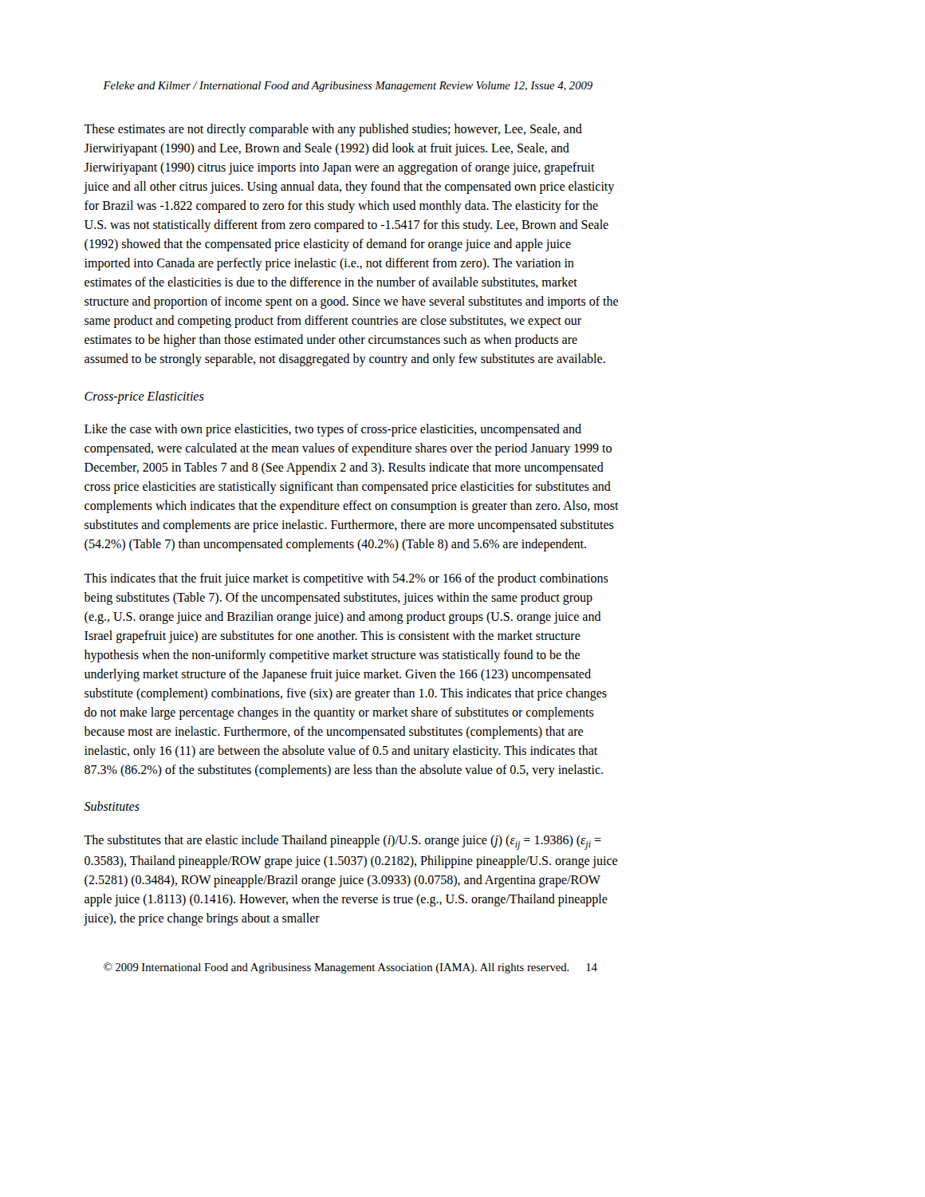Feleke and Kilmer / International Food and Agribusiness Management Review Volume 12, Issue 4, 2009
These estimates are not directly comparable with any published studies; however, Lee, Seale, and Jierwiriyapant (1990) and Lee, Brown and Seale (1992) did look at fruit juices. Lee, Seale, and Jierwiriyapant (1990) citrus juice imports into Japan were an aggregation of orange juice, grapefruit juice and all other citrus juices. Using annual data, they found that the compensated own price elasticity for Brazil was -1.822 compared to zero for this study which used monthly data. The elasticity for the U.S. was not statistically different from zero compared to -1.5417 for this study. Lee, Brown and Seale (1992) showed that the compensated price elasticity of demand for orange juice and apple juice imported into Canada are perfectly price inelastic (i.e., not different from zero). The variation in estimates of the elasticities is due to the difference in the number of available substitutes, market structure and proportion of income spent on a good. Since we have several substitutes and imports of the same product and competing product from different countries are close substitutes, we expect our estimates to be higher than those estimated under other circumstances such as when products are assumed to be strongly separable, not disaggregated by country and only few substitutes are available.
Cross-price Elasticities
Like the case with own price elasticities, two types of cross-price elasticities, uncompensated and compensated, were calculated at the mean values of expenditure shares over the period January 1999 to December, 2005 in Tables 7 and 8 (See Appendix 2 and 3). Results indicate that more uncompensated cross price elasticities are statistically significant than compensated price elasticities for substitutes and complements which indicates that the expenditure effect on consumption is greater than zero. Also, most substitutes and complements are price inelastic. Furthermore, there are more uncompensated substitutes (54.2%) (Table 7) than uncompensated complements (40.2%) (Table 8) and 5.6% are independent.
This indicates that the fruit juice market is competitive with 54.2% or 166 of the product combinations being substitutes (Table 7). Of the uncompensated substitutes, juices within the same product group (e.g., U.S. orange juice and Brazilian orange juice) and among product groups (U.S. orange juice and Israel grapefruit juice) are substitutes for one another. This is consistent with the market structure hypothesis when the non-uniformly competitive market structure was statistically found to be the underlying market structure of the Japanese fruit juice market. Given the 166 (123) uncompensated substitute (complement) combinations, five (six) are greater than 1.0. This indicates that price changes do not make large percentage changes in the quantity or market share of substitutes or complements because most are inelastic. Furthermore, of the uncompensated substitutes (complements) that are inelastic, only 16 (11) are between the absolute value of 0.5 and unitary elasticity. This indicates that 87.3% (86.2%) of the substitutes (complements) are less than the absolute value of 0.5, very inelastic.
Substitutes
The substitutes that are elastic include Thailand pineapple (i)/U.S. orange juice (j) (εij = 1.9386) (εji = 0.3583), Thailand pineapple/ROW grape juice (1.5037) (0.2182), Philippine pineapple/U.S. orange juice (2.5281) (0.3484), ROW pineapple/Brazil orange juice (3.0933) (0.0758), and Argentina grape/ROW apple juice (1.8113) (0.1416). However, when the reverse is true (e.g., U.S. orange/Thailand pineapple juice), the price change brings about a smaller
© 2009 International Food and Agribusiness Management Association (IAMA). All rights reserved. 14